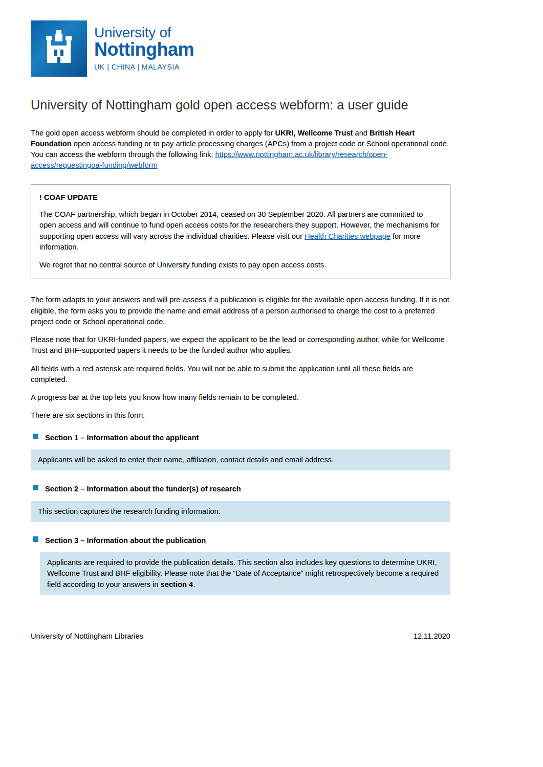University of Nottingham UK | CHINA | MALAYSIA
University of Nottingham gold open access webform: a user guide
The gold open access webform should be completed in order to apply for UKRI, Wellcome Trust and British Heart Foundation open access funding or to pay article processing charges (APCs) from a project code or School operational code. You can access the webform through the following link: https://www.nottingham.ac.uk/library/research/open-access/requestingoa-funding/webform
! COAF UPDATE
The COAF partnership, which began in October 2014, ceased on 30 September 2020. All partners are committed to open access and will continue to fund open access costs for the researchers they support. However, the mechanisms for supporting open access will vary across the individual charities. Please visit our Health Charities webpage for more information.
We regret that no central source of University funding exists to pay open access costs.
The form adapts to your answers and will pre-assess if a publication is eligible for the available open access funding. If it is not eligible, the form asks you to provide the name and email address of a person authorised to charge the cost to a preferred project code or School operational code.
Please note that for UKRI-funded papers, we expect the applicant to be the lead or corresponding author, while for Wellcome Trust and BHF-supported papers it needs to be the funded author who applies.
All fields with a red asterisk are required fields. You will not be able to submit the application until all these fields are completed.
A progress bar at the top lets you know how many fields remain to be completed.
There are six sections in this form:
Section 1 – Information about the applicant
Applicants will be asked to enter their name, affiliation, contact details and email address.
Section 2 – Information about the funder(s) of research
This section captures the research funding information.
Section 3 – Information about the publication
Applicants are required to provide the publication details. This section also includes key questions to determine UKRI, Wellcome Trust and BHF eligibility. Please note that the “Date of Acceptance” might retrospectively become a required field according to your answers in section 4.
University of Nottingham Libraries 12.11.2020